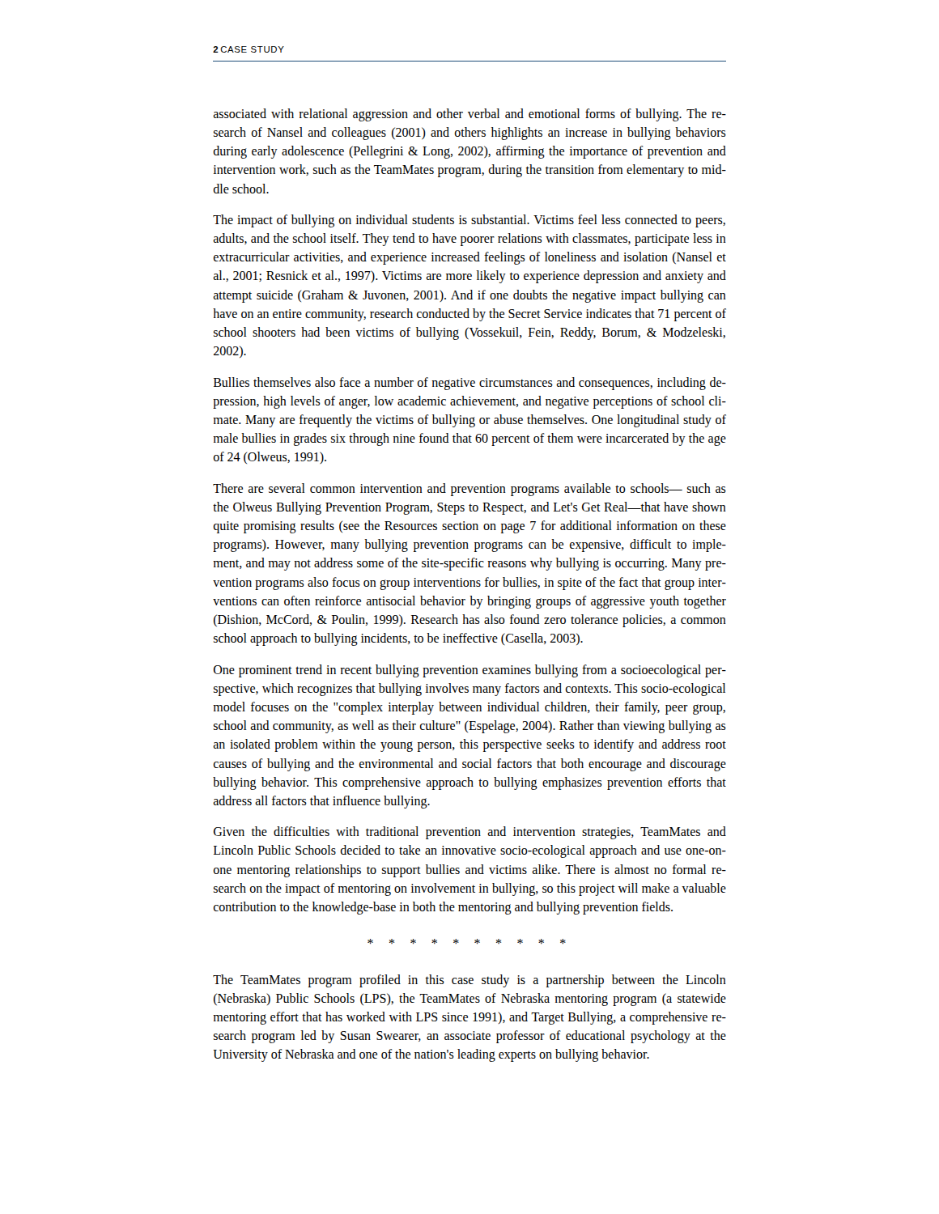2 CASE STUDY
associated with relational aggression and other verbal and emotional forms of bullying. The research of Nansel and colleagues (2001) and others highlights an increase in bullying behaviors during early adolescence (Pellegrini & Long, 2002), affirming the importance of prevention and intervention work, such as the TeamMates program, during the transition from elementary to middle school.
The impact of bullying on individual students is substantial. Victims feel less connected to peers, adults, and the school itself. They tend to have poorer relations with classmates, participate less in extracurricular activities, and experience increased feelings of loneliness and isolation (Nansel et al., 2001; Resnick et al., 1997). Victims are more likely to experience depression and anxiety and attempt suicide (Graham & Juvonen, 2001). And if one doubts the negative impact bullying can have on an entire community, research conducted by the Secret Service indicates that 71 percent of school shooters had been victims of bullying (Vossekuil, Fein, Reddy, Borum, & Modzeleski, 2002).
Bullies themselves also face a number of negative circumstances and consequences, including depression, high levels of anger, low academic achievement, and negative perceptions of school climate. Many are frequently the victims of bullying or abuse themselves. One longitudinal study of male bullies in grades six through nine found that 60 percent of them were incarcerated by the age of 24 (Olweus, 1991).
There are several common intervention and prevention programs available to schools— such as the Olweus Bullying Prevention Program, Steps to Respect, and Let's Get Real—that have shown quite promising results (see the Resources section on page 7 for additional information on these programs). However, many bullying prevention programs can be expensive, difficult to implement, and may not address some of the site-specific reasons why bullying is occurring. Many prevention programs also focus on group interventions for bullies, in spite of the fact that group interventions can often reinforce antisocial behavior by bringing groups of aggressive youth together (Dishion, McCord, & Poulin, 1999). Research has also found zero tolerance policies, a common school approach to bullying incidents, to be ineffective (Casella, 2003).
One prominent trend in recent bullying prevention examines bullying from a socioecological perspective, which recognizes that bullying involves many factors and contexts. This socio-ecological model focuses on the "complex interplay between individual children, their family, peer group, school and community, as well as their culture" (Espelage, 2004). Rather than viewing bullying as an isolated problem within the young person, this perspective seeks to identify and address root causes of bullying and the environmental and social factors that both encourage and discourage bullying behavior. This comprehensive approach to bullying emphasizes prevention efforts that address all factors that influence bullying.
Given the difficulties with traditional prevention and intervention strategies, TeamMates and Lincoln Public Schools decided to take an innovative socio-ecological approach and use one-on-one mentoring relationships to support bullies and victims alike. There is almost no formal research on the impact of mentoring on involvement in bullying, so this project will make a valuable contribution to the knowledge-base in both the mentoring and bullying prevention fields.
* * * * * * * * * *
The TeamMates program profiled in this case study is a partnership between the Lincoln (Nebraska) Public Schools (LPS), the TeamMates of Nebraska mentoring program (a statewide mentoring effort that has worked with LPS since 1991), and Target Bullying, a comprehensive research program led by Susan Swearer, an associate professor of educational psychology at the University of Nebraska and one of the nation's leading experts on bullying behavior.